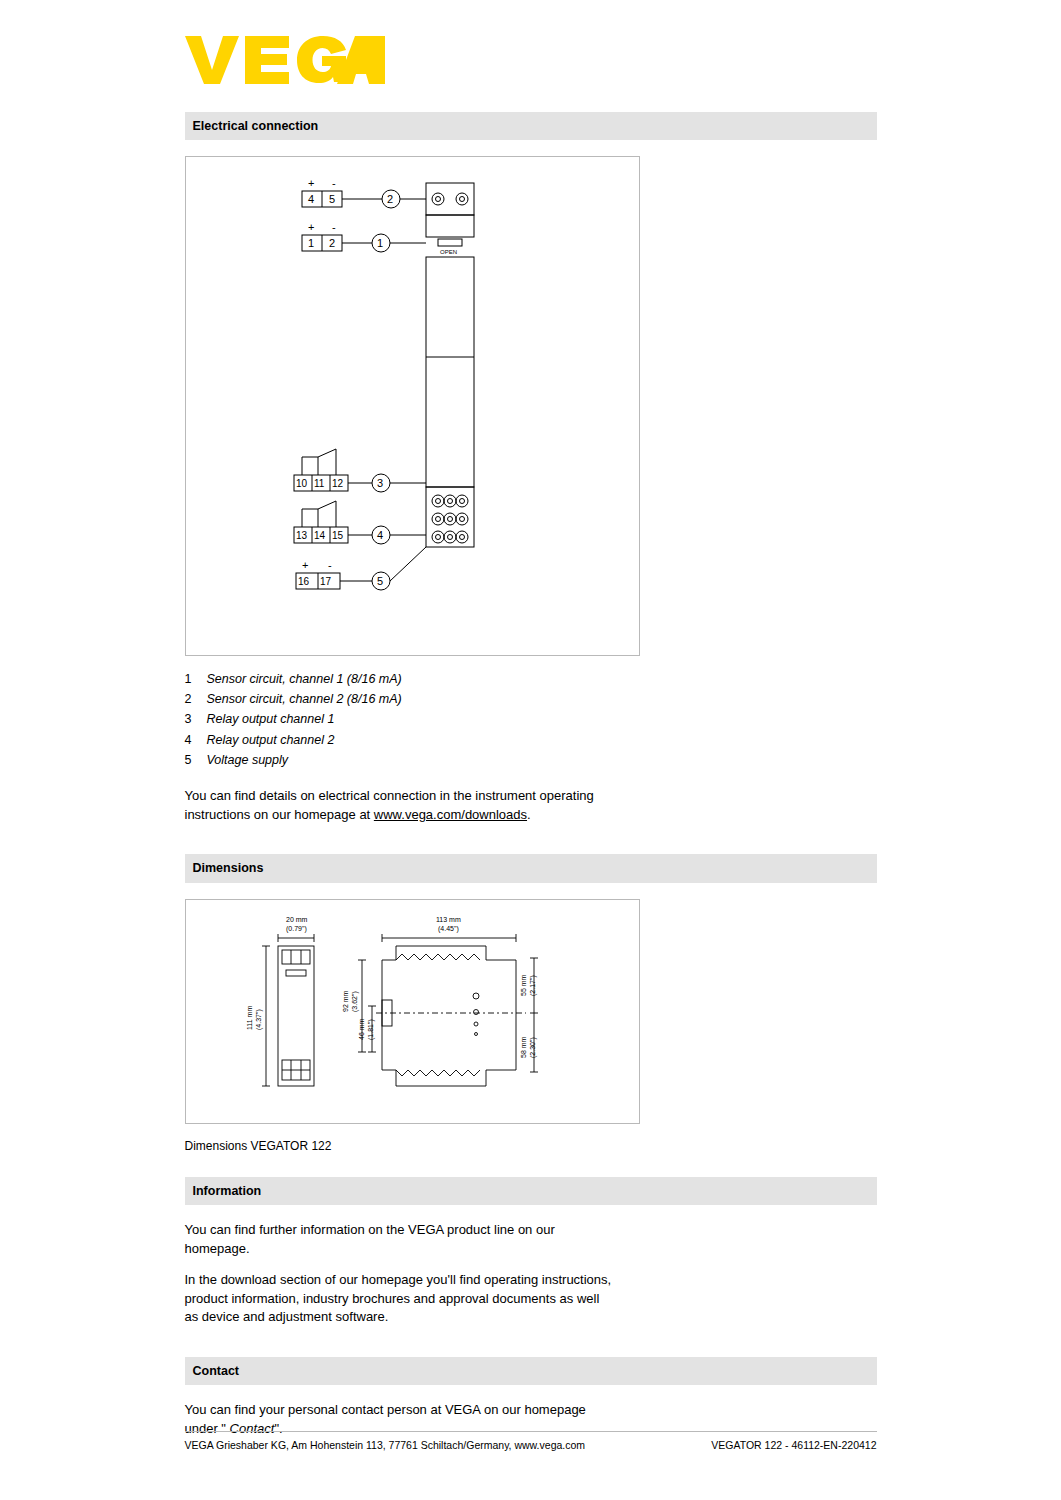Electrical connection
+ - 4 5 2 + - 1 2 1 OPEN 10 11 12 3 13 14 15 4 + - 16 17 5
1 Sensor circuit, channel 1 (8/16 mA)
2 Sensor circuit, channel 2 (8/16 mA)
3 Relay output channel 1
4 Relay output channel 2
5 Voltage supply
You can find details on electrical connection in the instrument operating instructions on our homepage at www.vega.com/downloads.
Dimensions
20 mm (0.79") 111 mm (4.37") 113 mm (4.45") 92 mm (3.62") 46 mm (1.81") 55 mm (2.17") 58 mm (2.30")
Dimensions VEGATOR 122
Information
You can find further information on the VEGA product line on our homepage.
In the download section of our homepage you'll find operating instructions, product information, industry brochures and approval documents as well as device and adjustment software.
Contact
You can find your personal contact person at VEGA on our homepage under " Contact".
VEGA Grieshaber KG, Am Hohenstein 113, 77761 Schiltach/Germany, www.vega.com VEGATOR 122 - 46112-EN-220412